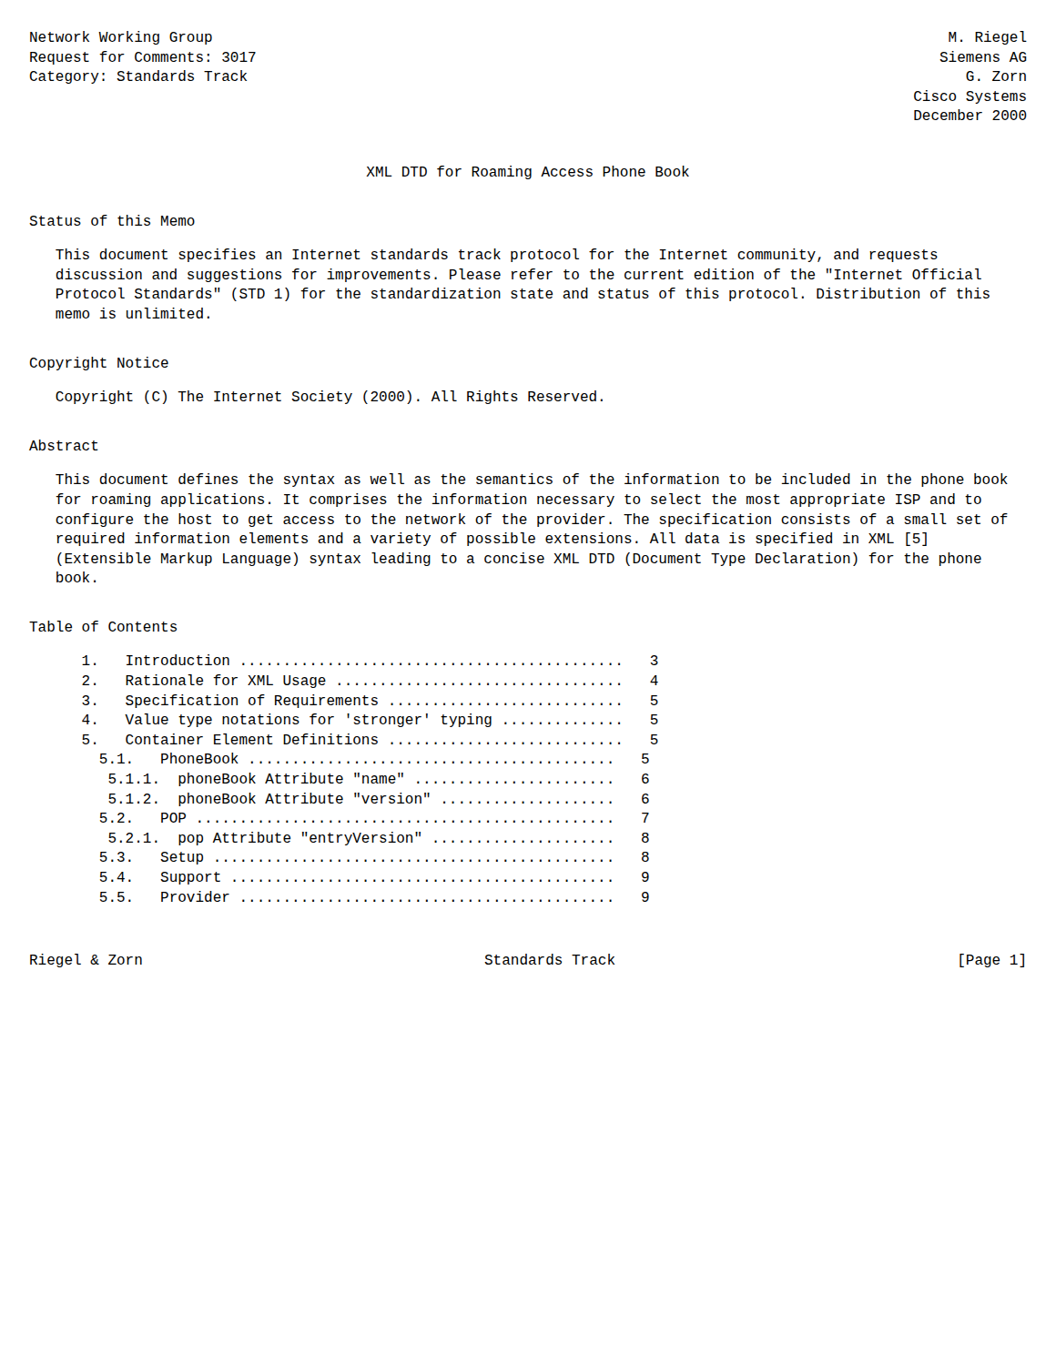Network Working Group M. Riegel
Request for Comments: 3017 Siemens AG
Category: Standards Track G. Zorn
Cisco Systems
December 2000
XML DTD for Roaming Access Phone Book
Status of this Memo
This document specifies an Internet standards track protocol for the Internet community, and requests discussion and suggestions for improvements. Please refer to the current edition of the "Internet Official Protocol Standards" (STD 1) for the standardization state and status of this protocol. Distribution of this memo is unlimited.
Copyright Notice
Copyright (C) The Internet Society (2000). All Rights Reserved.
Abstract
This document defines the syntax as well as the semantics of the information to be included in the phone book for roaming applications. It comprises the information necessary to select the most appropriate ISP and to configure the host to get access to the network of the provider. The specification consists of a small set of required information elements and a variety of possible extensions. All data is specified in XML [5] (Extensible Markup Language) syntax leading to a concise XML DTD (Document Type Declaration) for the phone book.
Table of Contents
   1.   Introduction ............................................   3
   2.   Rationale for XML Usage .................................   4
   3.   Specification of Requirements ...........................   5
   4.   Value type notations for 'stronger' typing ..............   5
   5.   Container Element Definitions ...........................   5
     5.1.   PhoneBook ..........................................   5
      5.1.1.  phoneBook Attribute "name" .......................   6
      5.1.2.  phoneBook Attribute "version" ....................   6
     5.2.   POP ................................................   7
      5.2.1.  pop Attribute "entryVersion" .....................   8
     5.3.   Setup ..............................................   8
     5.4.   Support ............................................   9
     5.5.   Provider ...........................................   9
Riegel & Zorn Standards Track[Page 1]